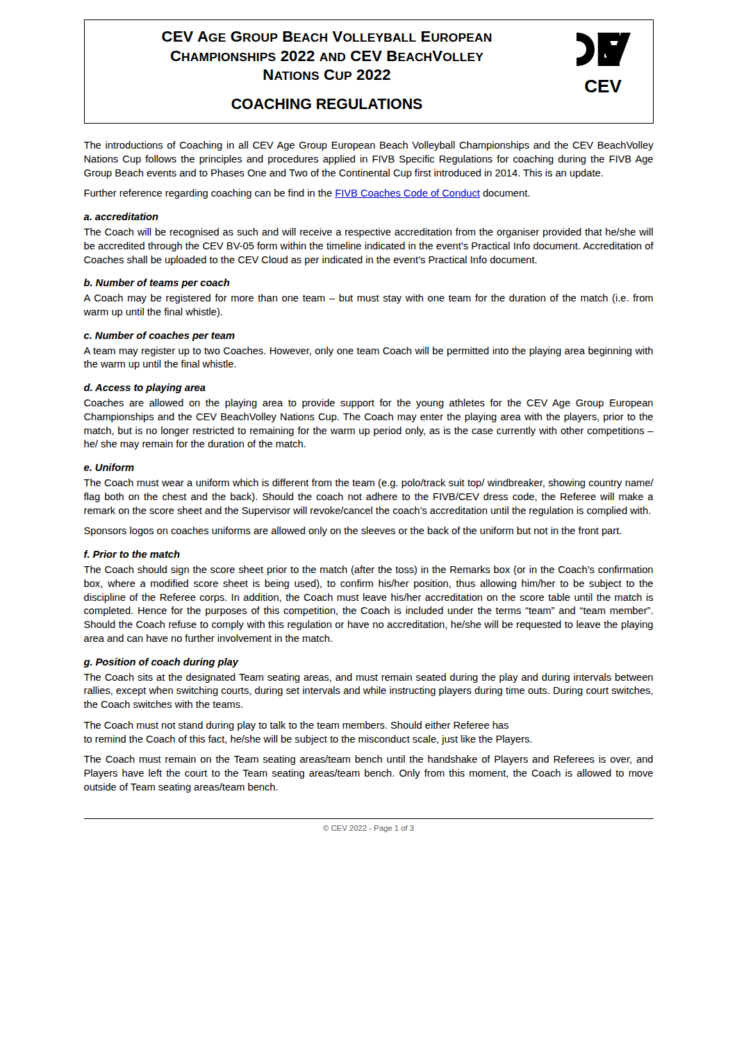CEV
CEV AGE GROUP BEACH VOLLEYBALL EUROPEAN
CHAMPIONSHIPS 2022 AND CEV BEACHVOLLEY
NATIONS CUP 2022
COACHING REGULATIONS
The introductions of Coaching in all CEV Age Group European Beach Volleyball Championships and the CEV BeachVolley Nations Cup follows the principles and procedures applied in FIVB Specific Regulations for coaching during the FIVB Age Group Beach events and to Phases One and Two of the Continental Cup first introduced in 2014. This is an update.
Further reference regarding coaching can be find in the FIVB Coaches Code of Conduct document.
a. accreditation
The Coach will be recognised as such and will receive a respective accreditation from the organiser provided that he/she will be accredited through the CEV BV-05 form within the timeline indicated in the event’s Practical Info document. Accreditation of Coaches shall be uploaded to the CEV Cloud as per indicated in the event’s Practical Info document.
b. Number of teams per coach
A Coach may be registered for more than one team – but must stay with one team for the duration of the match (i.e. from warm up until the final whistle).
c. Number of coaches per team
A team may register up to two Coaches. However, only one team Coach will be permitted into the playing area beginning with the warm up until the final whistle.
d. Access to playing area
Coaches are allowed on the playing area to provide support for the young athletes for the CEV Age Group European Championships and the CEV BeachVolley Nations Cup. The Coach may enter the playing area with the players, prior to the match, but is no longer restricted to remaining for the warm up period only, as is the case currently with other competitions – he/ she may remain for the duration of the match.
e. Uniform
The Coach must wear a uniform which is different from the team (e.g. polo/track suit top/ windbreaker, showing country name/ flag both on the chest and the back). Should the coach not adhere to the FIVB/CEV dress code, the Referee will make a remark on the score sheet and the Supervisor will revoke/cancel the coach’s accreditation until the regulation is complied with.
Sponsors logos on coaches uniforms are allowed only on the sleeves or the back of the uniform but not in the front part.
f. Prior to the match
The Coach should sign the score sheet prior to the match (after the toss) in the Remarks box (or in the Coach’s confirmation box, where a modified score sheet is being used), to confirm his/her position, thus allowing him/her to be subject to the discipline of the Referee corps. In addition, the Coach must leave his/her accreditation on the score table until the match is completed. Hence for the purposes of this competition, the Coach is included under the terms “team” and “team member”. Should the Coach refuse to comply with this regulation or have no accreditation, he/she will be requested to leave the playing area and can have no further involvement in the match.
g. Position of coach during play
The Coach sits at the designated Team seating areas, and must remain seated during the play and during intervals between rallies, except when switching courts, during set intervals and while instructing players during time outs. During court switches, the Coach switches with the teams.
The Coach must not stand during play to talk to the team members. Should either Referee has
to remind the Coach of this fact, he/she will be subject to the misconduct scale, just like the Players.
The Coach must remain on the Team seating areas/team bench until the handshake of Players and Referees is over, and Players have left the court to the Team seating areas/team bench. Only from this moment, the Coach is allowed to move outside of Team seating areas/team bench.
© CEV 2022 - Page 1 of 3